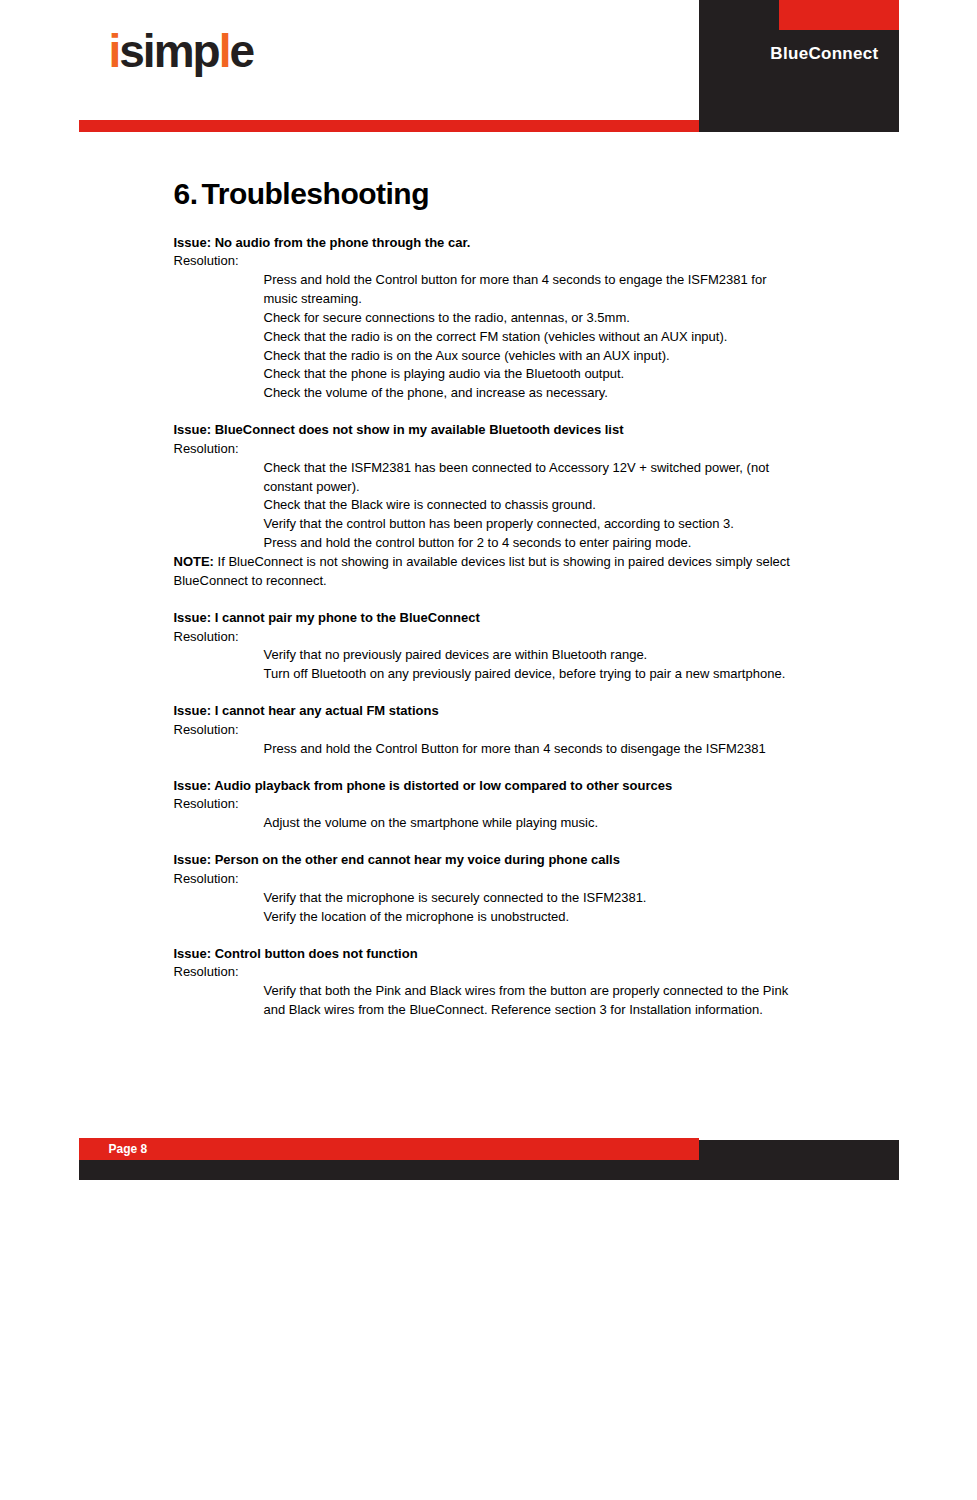isimple
BlueConnect
6. Troubleshooting
Issue: No audio from the phone through the car.
Resolution:
Press and hold the Control button for more than 4 seconds to engage the ISFM2381 for music streaming.
Check for secure connections to the radio, antennas, or 3.5mm.
Check that the radio is on the correct FM station (vehicles without an AUX input).
Check that the radio is on the Aux source (vehicles with an AUX input).
Check that the phone is playing audio via the Bluetooth output.
Check the volume of the phone, and increase as necessary.
Issue: BlueConnect does not show in my available Bluetooth devices list
Resolution:
Check that the ISFM2381 has been connected to Accessory 12V + switched power, (not constant power).
Check that the Black wire is connected to chassis ground.
Verify that the control button has been properly connected, according to section 3.
Press and hold the control button for 2 to 4 seconds to enter pairing mode.
NOTE: If BlueConnect is not showing in available devices list but is showing in paired devices simply select BlueConnect to reconnect.
Issue: I cannot pair my phone to the BlueConnect
Resolution:
Verify that no previously paired devices are within Bluetooth range.
Turn off Bluetooth on any previously paired device, before trying to pair a new smartphone.
Issue: I cannot hear any actual FM stations
Resolution:
Press and hold the Control Button for more than 4 seconds to disengage the ISFM2381
Issue: Audio playback from phone is distorted or low compared to other sources
Resolution:
Adjust the volume on the smartphone while playing music.
Issue: Person on the other end cannot hear my voice during phone calls
Resolution:
Verify that the microphone is securely connected to the ISFM2381.
Verify the location of the microphone is unobstructed.
Issue: Control button does not function
Resolution:
Verify that both the Pink and Black wires from the button are properly connected to the Pink and Black wires from the BlueConnect. Reference section 3 for Installation information.
Page 8